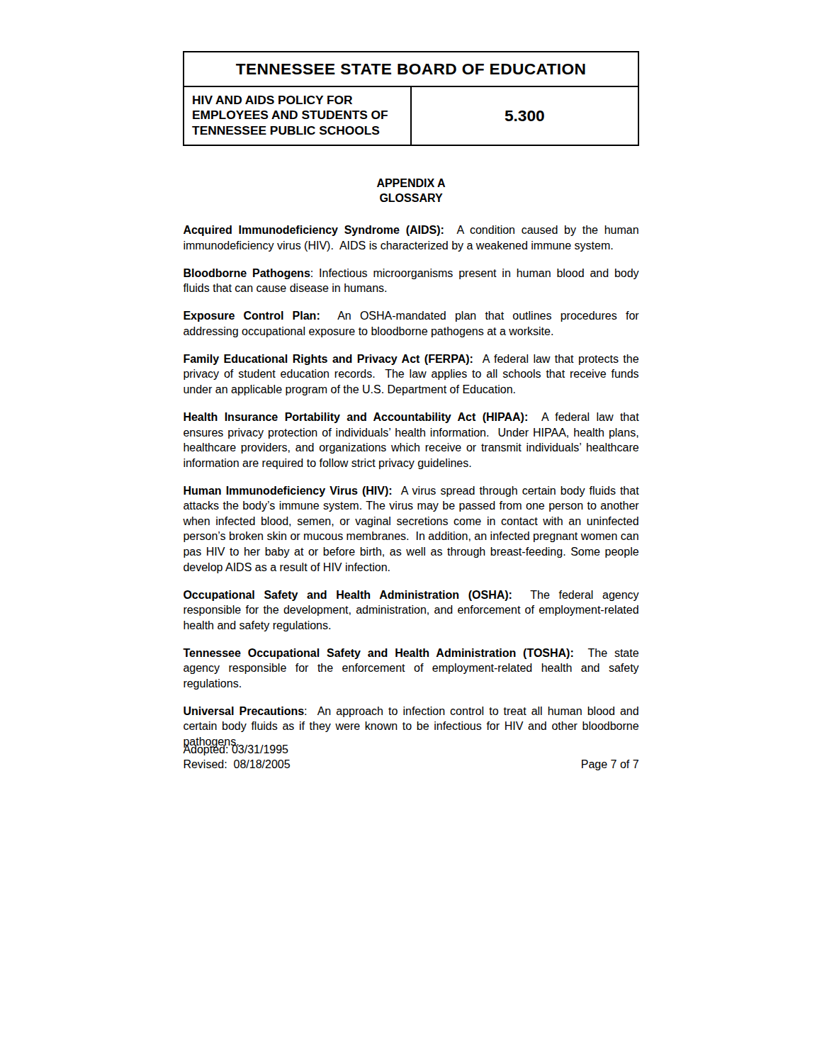| TENNESSEE STATE BOARD OF EDUCATION |
| HIV AND AIDS POLICY FOR EMPLOYEES AND STUDENTS OF TENNESSEE PUBLIC SCHOOLS | 5.300 |
APPENDIX A
GLOSSARY
Acquired Immunodeficiency Syndrome (AIDS): A condition caused by the human immunodeficiency virus (HIV). AIDS is characterized by a weakened immune system.
Bloodborne Pathogens: Infectious microorganisms present in human blood and body fluids that can cause disease in humans.
Exposure Control Plan: An OSHA-mandated plan that outlines procedures for addressing occupational exposure to bloodborne pathogens at a worksite.
Family Educational Rights and Privacy Act (FERPA): A federal law that protects the privacy of student education records. The law applies to all schools that receive funds under an applicable program of the U.S. Department of Education.
Health Insurance Portability and Accountability Act (HIPAA): A federal law that ensures privacy protection of individuals’ health information. Under HIPAA, health plans, healthcare providers, and organizations which receive or transmit individuals’ healthcare information are required to follow strict privacy guidelines.
Human Immunodeficiency Virus (HIV): A virus spread through certain body fluids that attacks the body’s immune system. The virus may be passed from one person to another when infected blood, semen, or vaginal secretions come in contact with an uninfected person’s broken skin or mucous membranes. In addition, an infected pregnant women can pas HIV to her baby at or before birth, as well as through breast-feeding. Some people develop AIDS as a result of HIV infection.
Occupational Safety and Health Administration (OSHA): The federal agency responsible for the development, administration, and enforcement of employment-related health and safety regulations.
Tennessee Occupational Safety and Health Administration (TOSHA): The state agency responsible for the enforcement of employment-related health and safety regulations.
Universal Precautions: An approach to infection control to treat all human blood and certain body fluids as if they were known to be infectious for HIV and other bloodborne pathogens.
Adopted: 03/31/1995
Revised: 08/18/2005
Page 7 of 7